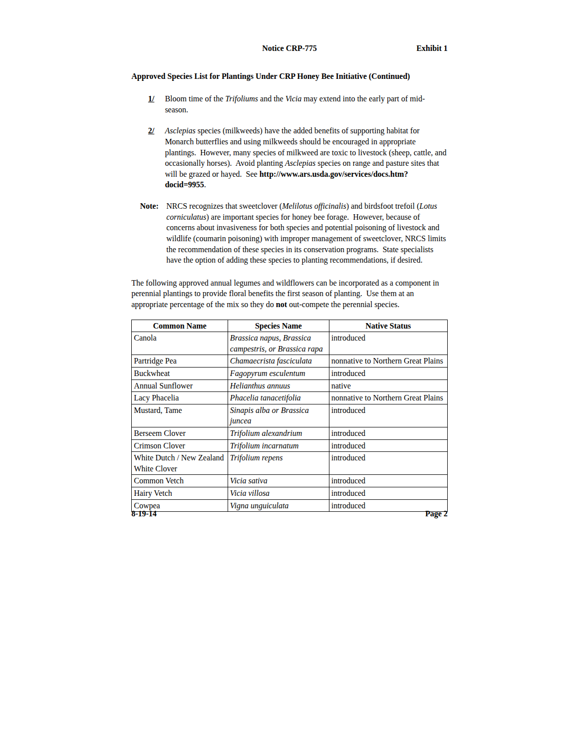Notice CRP-775 Exhibit 1
Approved Species List for Plantings Under CRP Honey Bee Initiative (Continued)
1/
Bloom time of the Trifoliums and the Vicia may extend into the early part of mid-season.
2/
Asclepias species (milkweeds) have the added benefits of supporting habitat for Monarch butterflies and using milkweeds should be encouraged in appropriate plantings. However, many species of milkweed are toxic to livestock (sheep, cattle, and occasionally horses). Avoid planting Asclepias species on range and pasture sites that will be grazed or hayed. See http://www.ars.usda.gov/services/docs.htm?docid=9955.
Note:
NRCS recognizes that sweetclover (Melilotus officinalis) and birdsfoot trefoil (Lotus corniculatus) are important species for honey bee forage. However, because of concerns about invasiveness for both species and potential poisoning of livestock and wildlife (coumarin poisoning) with improper management of sweetclover, NRCS limits the recommendation of these species in its conservation programs. State specialists have the option of adding these species to planting recommendations, if desired.
The following approved annual legumes and wildflowers can be incorporated as a component in perennial plantings to provide floral benefits the first season of planting. Use them at an appropriate percentage of the mix so they do not out-compete the perennial species.
| Common Name | Species Name | Native Status |
| --- | --- | --- |
| Canola | Brassica napus, Brassica campestris, or Brassica rapa | introduced |
| Partridge Pea | Chamaecrista fasciculata | nonnative to Northern Great Plains |
| Buckwheat | Fagopyrum esculentum | introduced |
| Annual Sunflower | Helianthus annuus | native |
| Lacy Phacelia | Phacelia tanacetifolia | nonnative to Northern Great Plains |
| Mustard, Tame | Sinapis alba or Brassica juncea | introduced |
| Berseem Clover | Trifolium alexandrium | introduced |
| Crimson Clover | Trifolium incarnatum | introduced |
| White Dutch / New Zealand White Clover | Trifolium repens | introduced |
| Common Vetch | Vicia sativa | introduced |
| Hairy Vetch | Vicia villosa | introduced |
| Cowpea | Vigna unguiculata | introduced |
8-19-14 Page 2